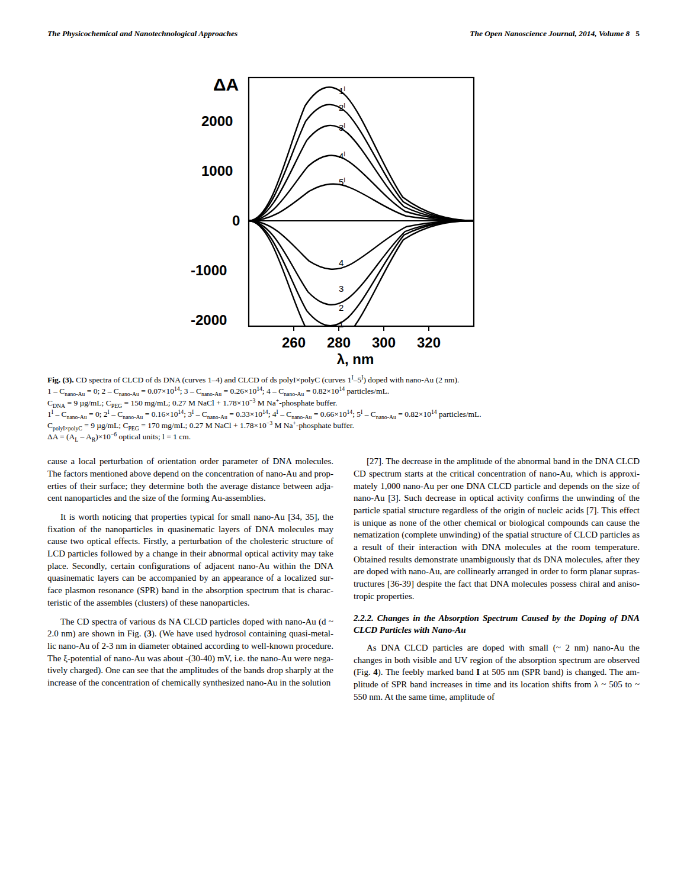The Physicochemical and Nanotechnological Approaches
The Open Nanoscience Journal, 2014, Volume 85
ΔA 2000 1000 0 -1000 -2000 1I 2I 3I 4I 5I 4 3 2 1 260 280 300 320 λ, nm
Fig. (3). CD spectra of CLCD of ds DNA (curves 1–4) and CLCD of ds polyI×polyC (curves 1I–5I) doped with nano-Au (2 nm).
1 – Cnano-Au = 0; 2 – Cnano-Au = 0.07×1014; 3 – Cnano-Au = 0.26×1014; 4 – Cnano-Au = 0.82×1014 particles/mL.
CDNA = 9 µg/mL; CPEG = 150 mg/mL; 0.27 M NaCl + 1.78×10−3 M Na+-phosphate buffer.
1I – Cnano-Au = 0; 2I – Cnano-Au = 0.16×1014; 3I – Cnano-Au = 0.33×1014; 4I – Cnano-Au = 0.66×1014; 5I – Cnano-Au = 0.82×1014 particles/mL.
CpolyI×polyC = 9 µg/mL; CPEG = 170 mg/mL; 0.27 M NaCl + 1.78×10−3 M Na+-phosphate buffer.
ΔA = (AL – AR)×10−6 optical units; l = 1 cm.
cause a local perturbation of orientation order parameter of DNA molecules. The factors mentioned above depend on the concentration of nano-Au and properties of their surface; they determine both the average distance between adjacent nanoparticles and the size of the forming Au-assemblies.
It is worth noticing that properties typical for small nano-Au [34, 35], the fixation of the nanoparticles in quasinematic layers of DNA molecules may cause two optical effects. Firstly, a perturbation of the cholesteric structure of LCD particles followed by a change in their abnormal optical activity may take place. Secondly, certain configurations of adjacent nano-Au within the DNA quasinematic layers can be accompanied by an appearance of a localized surface plasmon resonance (SPR) band in the absorption spectrum that is characteristic of the assembles (clusters) of these nanoparticles.
The CD spectra of various ds NA CLCD particles doped with nano-Au (d ~ 2.0 nm) are shown in Fig. (3). (We have used hydrosol containing quasi-metallic nano-Au of 2-3 nm in diameter obtained according to well-known procedure. The ξ-potential of nano-Au was about -(30-40) mV, i.e. the nano-Au were negatively charged). One can see that the amplitudes of the bands drop sharply at the increase of the concentration of chemically synthesized nano-Au in the solution
[27]. The decrease in the amplitude of the abnormal band in the DNA CLCD CD spectrum starts at the critical concentration of nano-Au, which is approximately 1,000 nano-Au per one DNA CLCD particle and depends on the size of nano-Au [3]. Such decrease in optical activity confirms the unwinding of the particle spatial structure regardless of the origin of nucleic acids [7]. This effect is unique as none of the other chemical or biological compounds can cause the nematization (complete unwinding) of the spatial structure of CLCD particles as a result of their interaction with DNA molecules at the room temperature. Obtained results demonstrate unambiguously that ds DNA molecules, after they are doped with nano-Au, are collinearly arranged in order to form planar suprastructures [36-39] despite the fact that DNA molecules possess chiral and anisotropic properties.
2.2.2. Changes in the Absorption Spectrum Caused by the Doping of DNA CLCD Particles with Nano-Au
As DNA CLCD particles are doped with small (~ 2 nm) nano-Au the changes in both visible and UV region of the absorption spectrum are observed (Fig. 4). The feebly marked band I at 505 nm (SPR band) is changed. The amplitude of SPR band increases in time and its location shifts from λ ~ 505 to ~ 550 nm. At the same time, amplitude of